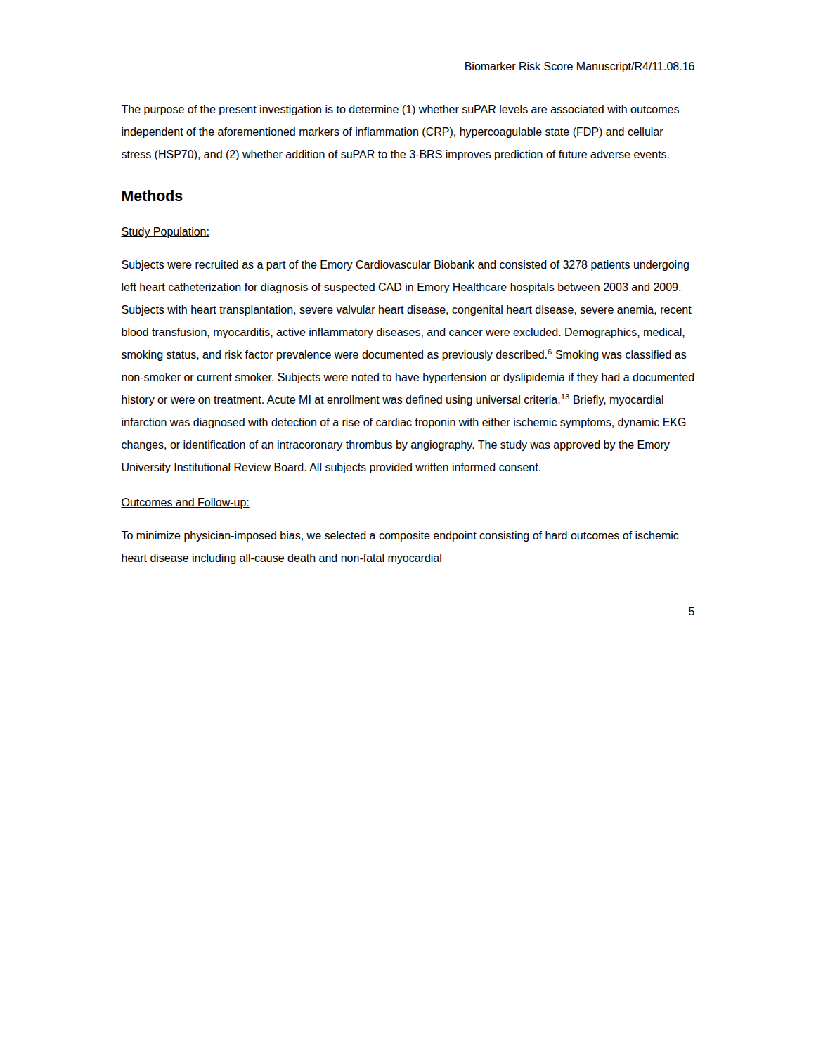Biomarker Risk Score Manuscript/R4/11.08.16
The purpose of the present investigation is to determine (1) whether suPAR levels are associated with outcomes independent of the aforementioned markers of inflammation (CRP), hypercoagulable state (FDP) and cellular stress (HSP70), and (2) whether addition of suPAR to the 3-BRS improves prediction of future adverse events.
Methods
Study Population:
Subjects were recruited as a part of the Emory Cardiovascular Biobank and consisted of 3278 patients undergoing left heart catheterization for diagnosis of suspected CAD in Emory Healthcare hospitals between 2003 and 2009. Subjects with heart transplantation, severe valvular heart disease, congenital heart disease, severe anemia, recent blood transfusion, myocarditis, active inflammatory diseases, and cancer were excluded. Demographics, medical, smoking status, and risk factor prevalence were documented as previously described.6 Smoking was classified as non-smoker or current smoker. Subjects were noted to have hypertension or dyslipidemia if they had a documented history or were on treatment. Acute MI at enrollment was defined using universal criteria.13 Briefly, myocardial infarction was diagnosed with detection of a rise of cardiac troponin with either ischemic symptoms, dynamic EKG changes, or identification of an intracoronary thrombus by angiography. The study was approved by the Emory University Institutional Review Board. All subjects provided written informed consent.
Outcomes and Follow-up:
To minimize physician-imposed bias, we selected a composite endpoint consisting of hard outcomes of ischemic heart disease including all-cause death and non-fatal myocardial
5